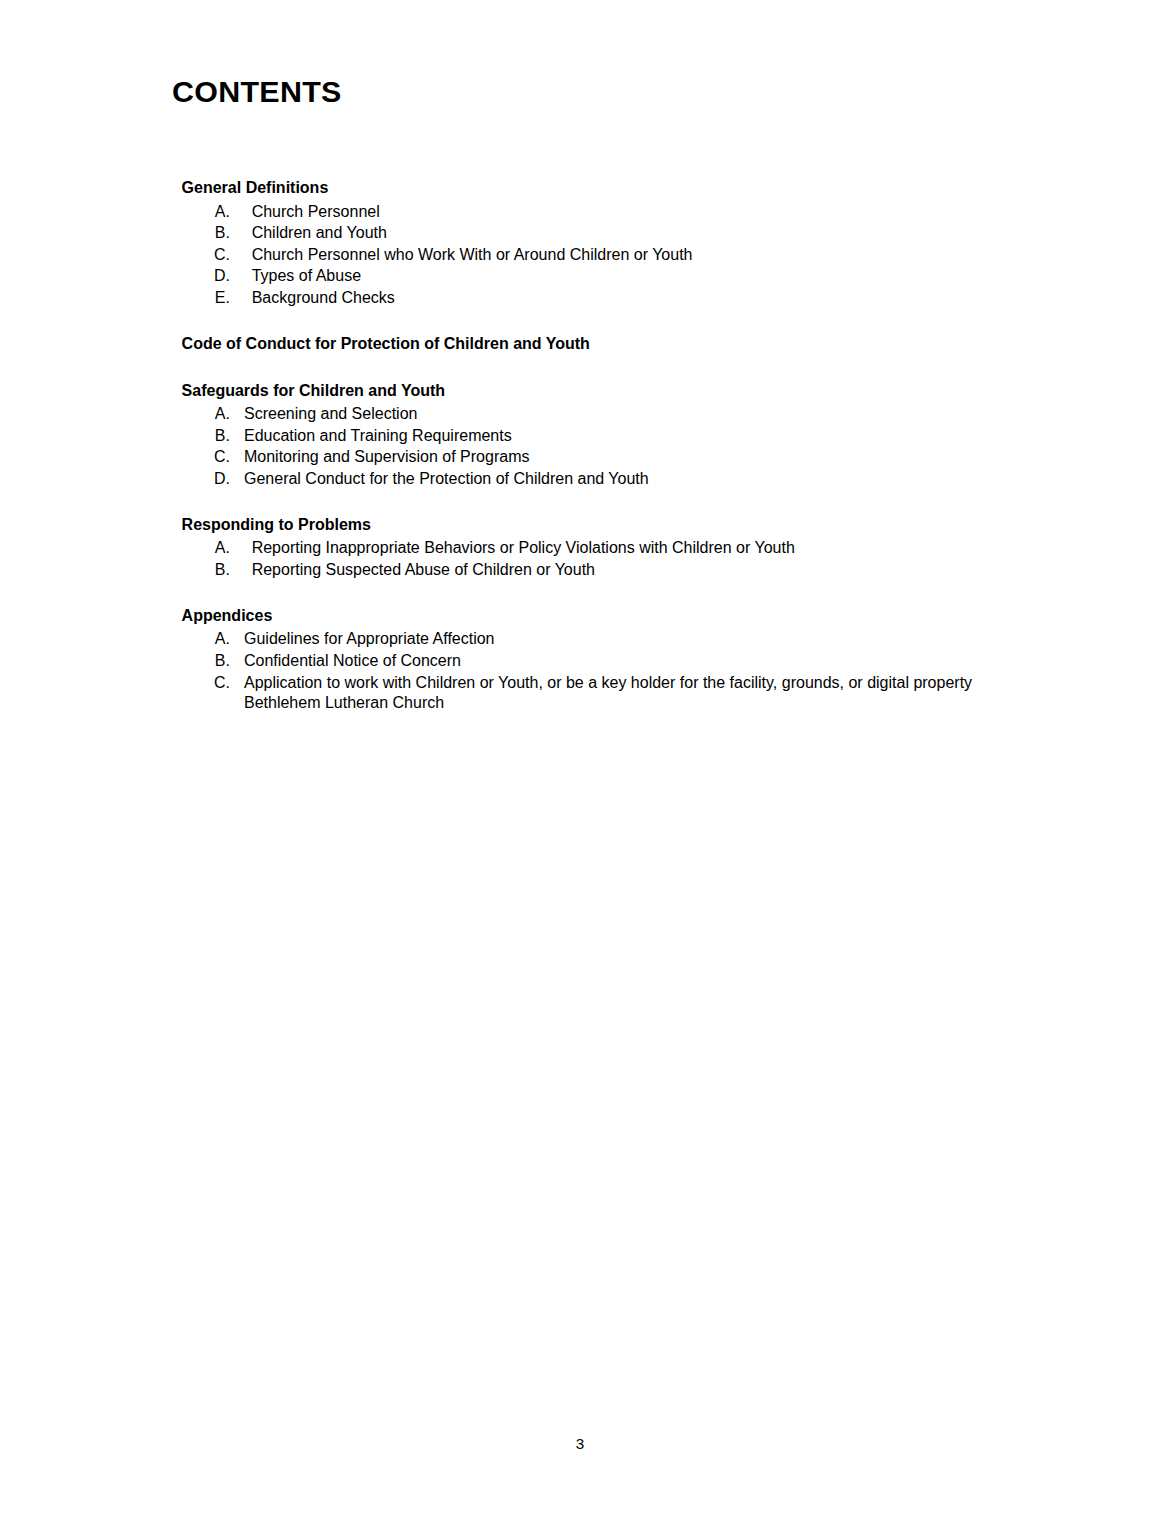CONTENTS
General Definitions
Church Personnel
Children and Youth
Church Personnel who Work With or Around Children or Youth
Types of Abuse
Background Checks
Code of Conduct for Protection of Children and Youth
Safeguards for Children and Youth
Screening and Selection
Education and Training Requirements
Monitoring and Supervision of Programs
General Conduct for the Protection of Children and Youth
Responding to Problems
Reporting Inappropriate Behaviors or Policy Violations with Children or Youth
Reporting Suspected Abuse of Children or Youth
Appendices
Guidelines for Appropriate Affection
Confidential Notice of Concern
Application to work with Children or Youth, or be a key holder for the facility, grounds, or digital property Bethlehem Lutheran Church
3